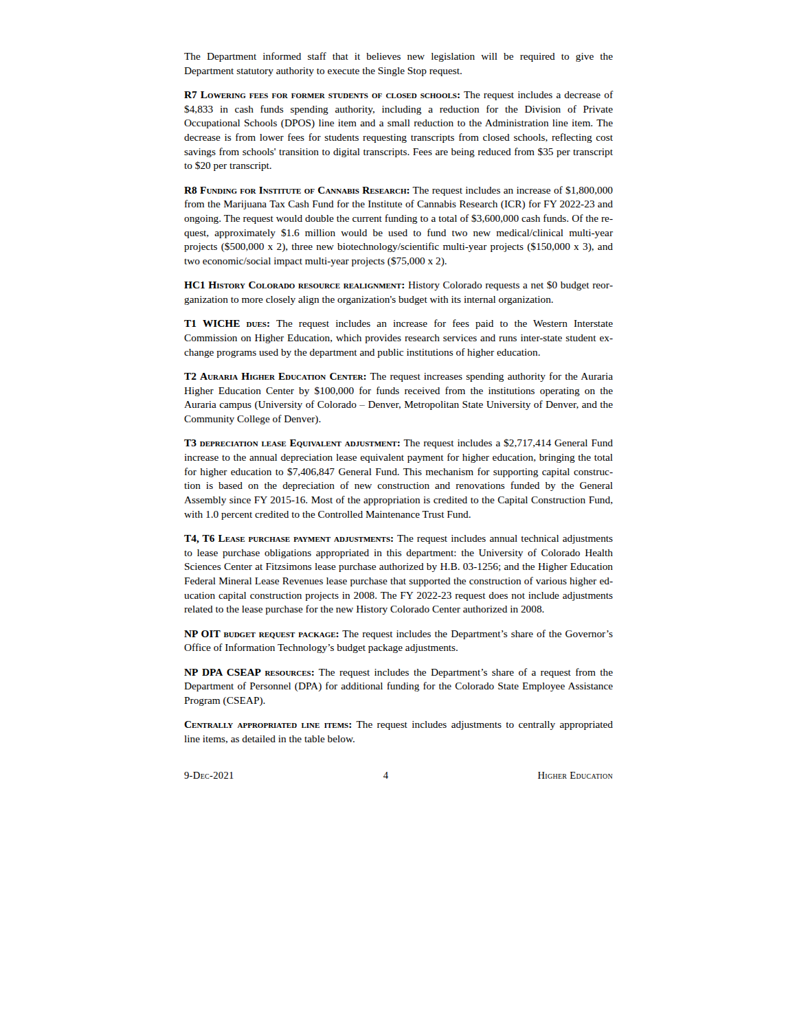The Department informed staff that it believes new legislation will be required to give the Department statutory authority to execute the Single Stop request.
R7 Lowering fees for former students of closed schools: The request includes a decrease of $4,833 in cash funds spending authority, including a reduction for the Division of Private Occupational Schools (DPOS) line item and a small reduction to the Administration line item. The decrease is from lower fees for students requesting transcripts from closed schools, reflecting cost savings from schools' transition to digital transcripts. Fees are being reduced from $35 per transcript to $20 per transcript.
R8 Funding for Institute of Cannabis Research: The request includes an increase of $1,800,000 from the Marijuana Tax Cash Fund for the Institute of Cannabis Research (ICR) for FY 2022-23 and ongoing. The request would double the current funding to a total of $3,600,000 cash funds. Of the request, approximately $1.6 million would be used to fund two new medical/clinical multi-year projects ($500,000 x 2), three new biotechnology/scientific multi-year projects ($150,000 x 3), and two economic/social impact multi-year projects ($75,000 x 2).
HC1 History Colorado resource realignment: History Colorado requests a net $0 budget reorganization to more closely align the organization's budget with its internal organization.
T1 WICHE dues: The request includes an increase for fees paid to the Western Interstate Commission on Higher Education, which provides research services and runs inter-state student exchange programs used by the department and public institutions of higher education.
T2 Auraria Higher Education Center: The request increases spending authority for the Auraria Higher Education Center by $100,000 for funds received from the institutions operating on the Auraria campus (University of Colorado – Denver, Metropolitan State University of Denver, and the Community College of Denver).
T3 depreciation lease Equivalent adjustment: The request includes a $2,717,414 General Fund increase to the annual depreciation lease equivalent payment for higher education, bringing the total for higher education to $7,406,847 General Fund. This mechanism for supporting capital construction is based on the depreciation of new construction and renovations funded by the General Assembly since FY 2015-16. Most of the appropriation is credited to the Capital Construction Fund, with 1.0 percent credited to the Controlled Maintenance Trust Fund.
T4, T6 Lease purchase payment adjustments: The request includes annual technical adjustments to lease purchase obligations appropriated in this department: the University of Colorado Health Sciences Center at Fitzsimons lease purchase authorized by H.B. 03-1256; and the Higher Education Federal Mineral Lease Revenues lease purchase that supported the construction of various higher education capital construction projects in 2008. The FY 2022-23 request does not include adjustments related to the lease purchase for the new History Colorado Center authorized in 2008.
NP OIT budget request package: The request includes the Department’s share of the Governor’s Office of Information Technology’s budget package adjustments.
NP DPA CSEAP resources: The request includes the Department’s share of a request from the Department of Personnel (DPA) for additional funding for the Colorado State Employee Assistance Program (CSEAP).
Centrally appropriated line items: The request includes adjustments to centrally appropriated line items, as detailed in the table below.
9-Dec-2021
4
Higher Education